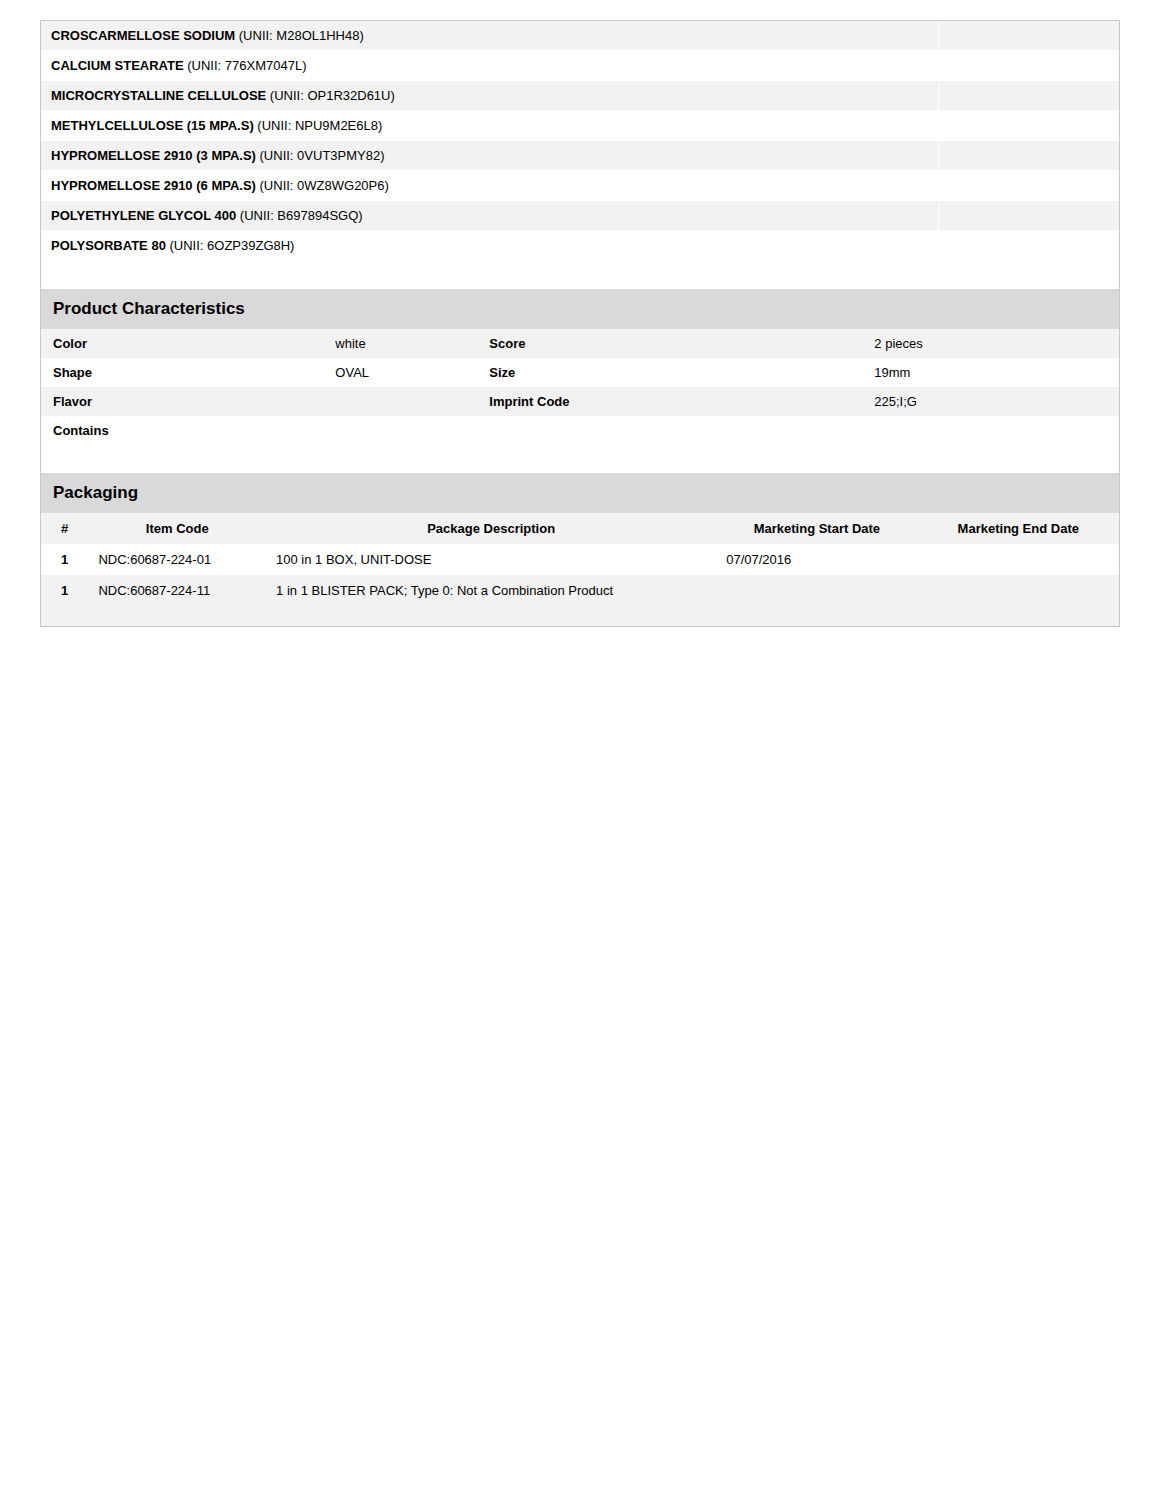| CROSCARMELLOSE SODIUM (UNII: M28OL1HH48) | |
| CALCIUM STEARATE (UNII: 776XM7047L) | |
| MICROCRYSTALLINE CELLULOSE (UNII: OP1R32D61U) | |
| METHYLCELLULOSE (15 MPA.S) (UNII: NPU9M2E6L8) | |
| HYPROMELLOSE 2910 (3 MPA.S) (UNII: 0VUT3PMY82) | |
| HYPROMELLOSE 2910 (6 MPA.S) (UNII: 0WZ8WG20P6) | |
| POLYETHYLENE GLYCOL 400 (UNII: B697894SGQ) | |
| POLYSORBATE 80 (UNII: 6OZP39ZG8H) | |
Product Characteristics
| Color | white | Score | 2 pieces |
| Shape | OVAL | Size | 19mm |
| Flavor | | Imprint Code | 225;I;G |
| Contains | | | |
Packaging
| # | Item Code | Package Description | Marketing Start Date | Marketing End Date |
| --- | --- | --- | --- | --- |
| 1 | NDC:60687-224-01 | 100 in 1 BOX, UNIT-DOSE | 07/07/2016 | |
| 1 | NDC:60687-224-11 | 1 in 1 BLISTER PACK; Type 0: Not a Combination Product | | |